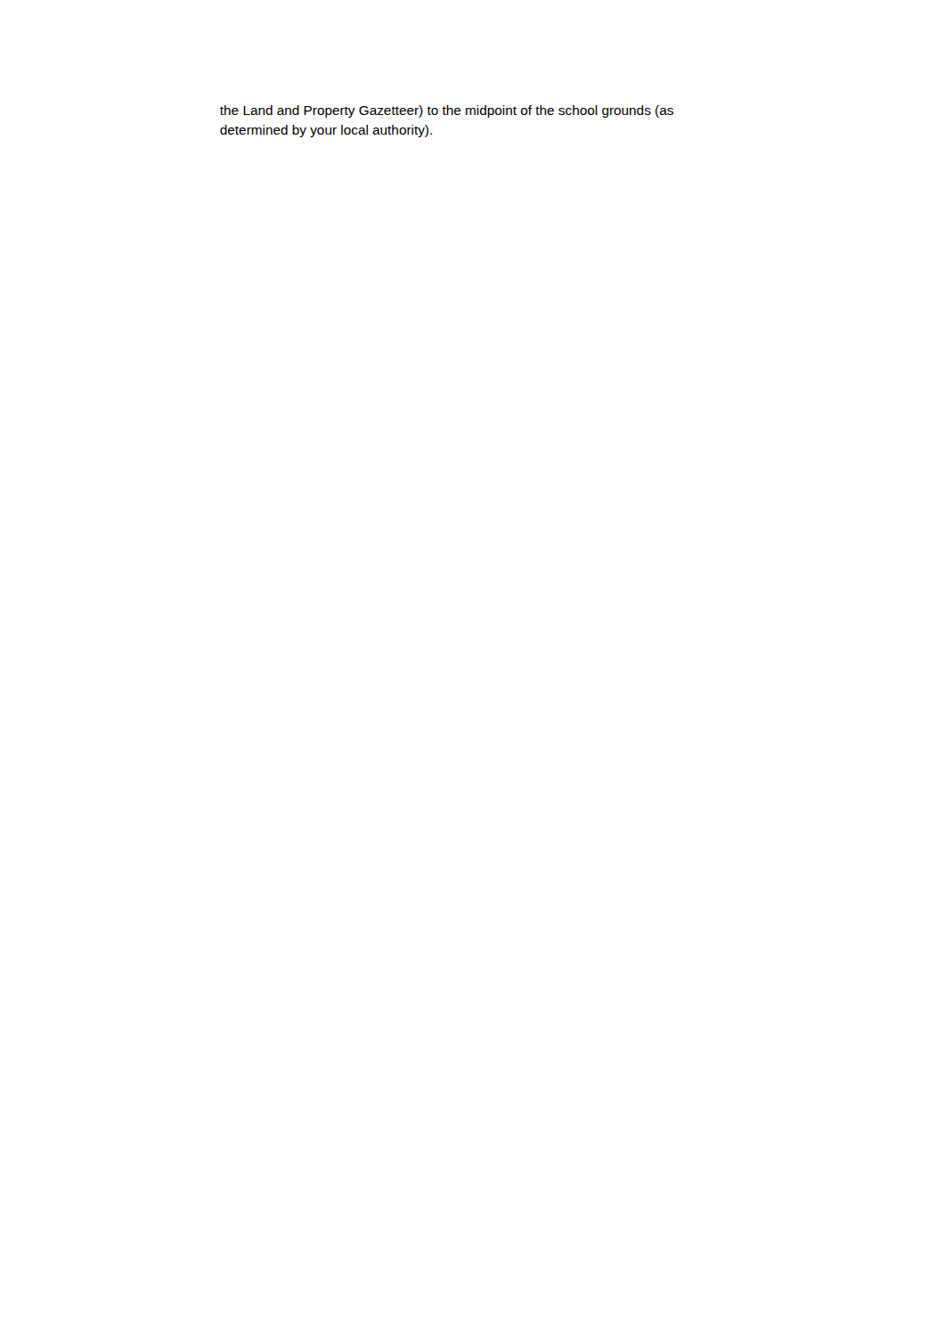the Land and Property Gazetteer) to the midpoint of the school grounds (as determined by your local authority).